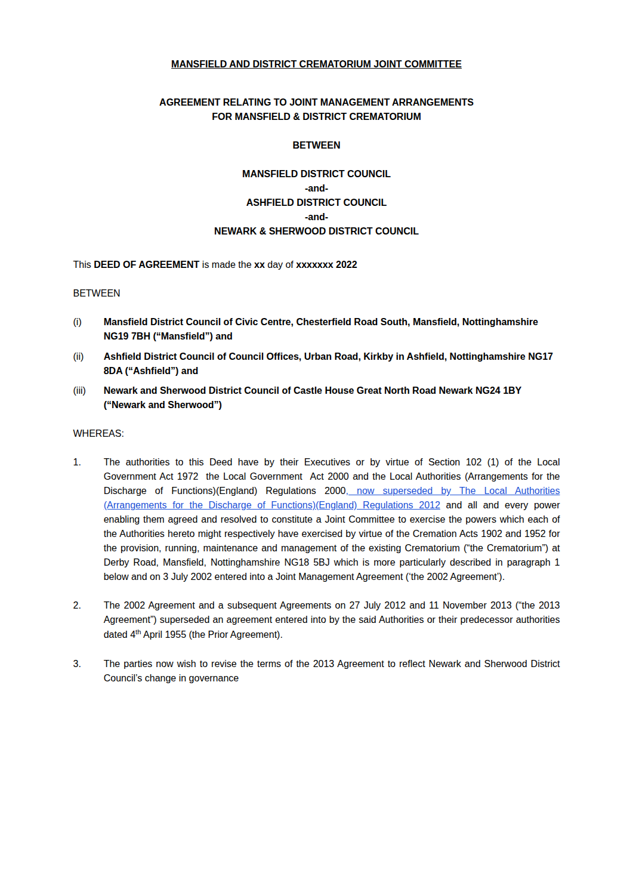MANSFIELD AND DISTRICT CREMATORIUM JOINT COMMITTEE
AGREEMENT RELATING TO JOINT MANAGEMENT ARRANGEMENTS
FOR MANSFIELD & DISTRICT CREMATORIUM
BETWEEN
MANSFIELD DISTRICT COUNCIL
-and-
ASHFIELD DISTRICT COUNCIL
-and-
NEWARK & SHERWOOD DISTRICT COUNCIL
This DEED OF AGREEMENT is made the xx day of xxxxxxx 2022
BETWEEN
Mansfield District Council of Civic Centre, Chesterfield Road South, Mansfield, Nottinghamshire NG19 7BH (“Mansfield”) and
Ashfield District Council of Council Offices, Urban Road, Kirkby in Ashfield, Nottinghamshire NG17 8DA (“Ashfield”) and
Newark and Sherwood District Council of Castle House Great North Road Newark NG24 1BY (“Newark and Sherwood”)
WHEREAS:
The authorities to this Deed have by their Executives or by virtue of Section 102 (1) of the Local Government Act 1972 the Local Government Act 2000 and the Local Authorities (Arrangements for the Discharge of Functions)(England) Regulations 2000, now superseded by The Local Authorities (Arrangements for the Discharge of Functions)(England) Regulations 2012 and all and every power enabling them agreed and resolved to constitute a Joint Committee to exercise the powers which each of the Authorities hereto might respectively have exercised by virtue of the Cremation Acts 1902 and 1952 for the provision, running, maintenance and management of the existing Crematorium (“the Crematorium”) at Derby Road, Mansfield, Nottinghamshire NG18 5BJ which is more particularly described in paragraph 1 below and on 3 July 2002 entered into a Joint Management Agreement (‘the 2002 Agreement’).
The 2002 Agreement and a subsequent Agreements on 27 July 2012 and 11 November 2013 (“the 2013 Agreement”) superseded an agreement entered into by the said Authorities or their predecessor authorities dated 4th April 1955 (the Prior Agreement).
The parties now wish to revise the terms of the 2013 Agreement to reflect Newark and Sherwood District Council’s change in governance